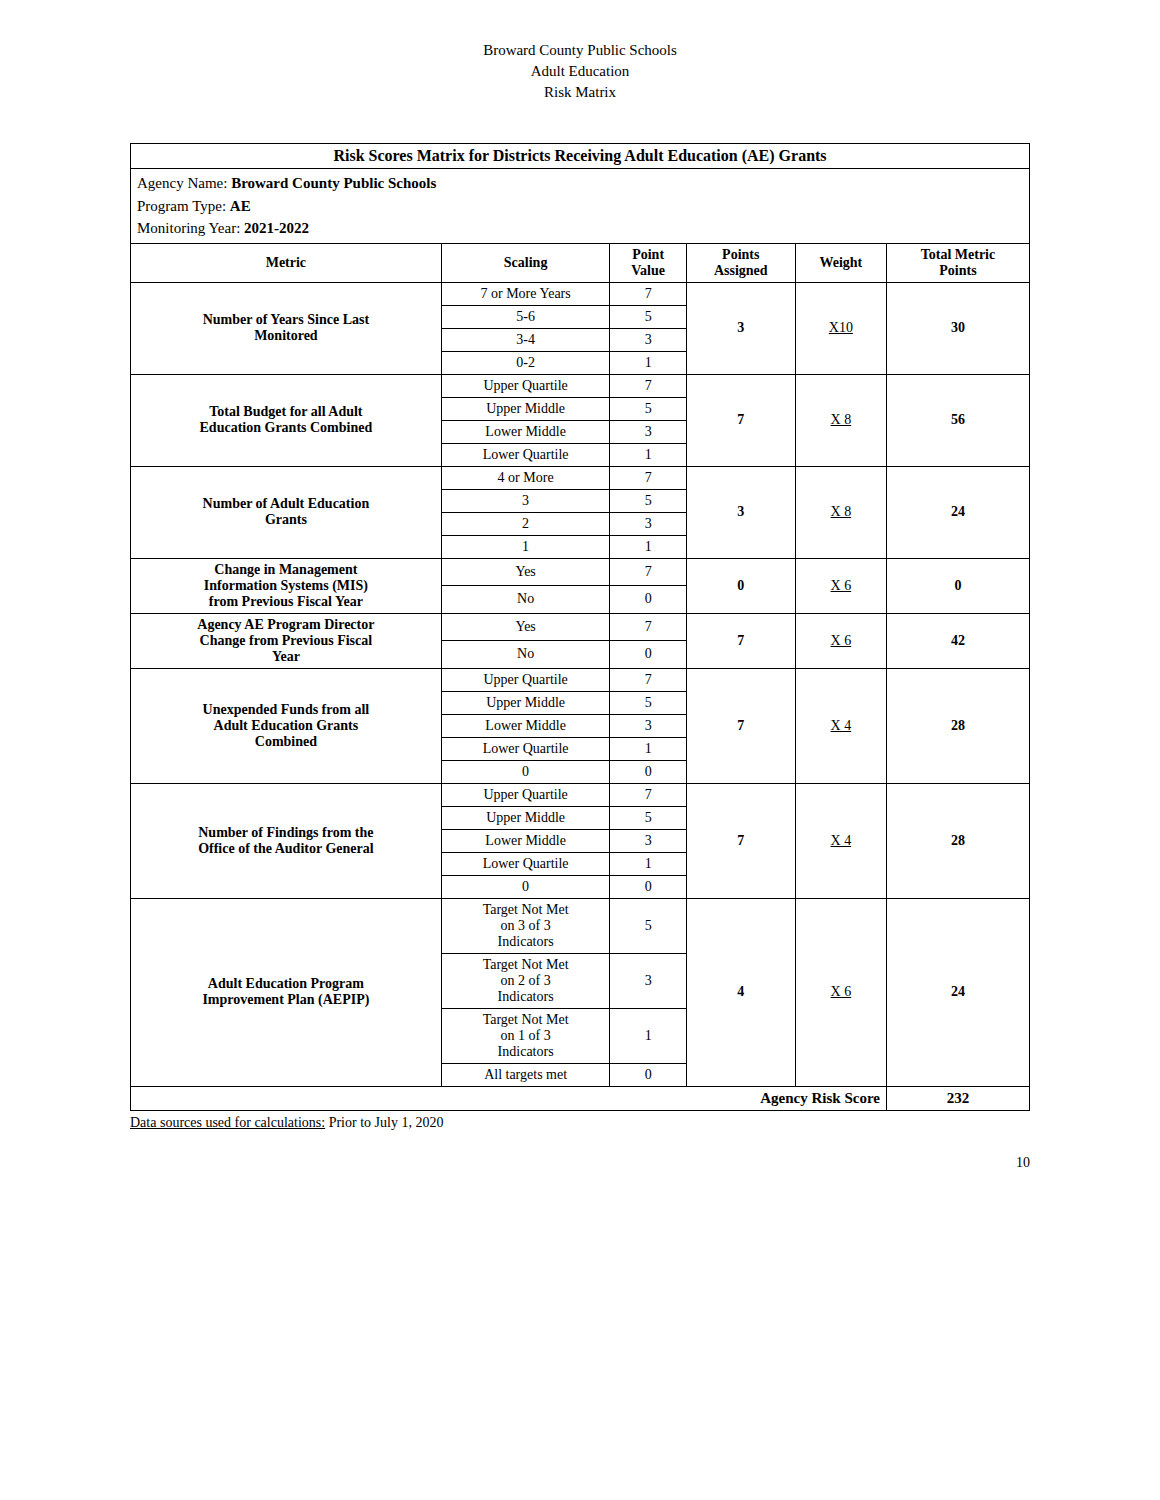Broward County Public Schools
Adult Education
Risk Matrix
| Risk Scores Matrix for Districts Receiving Adult Education (AE) Grants |
| Agency Name: Broward County Public Schools Program Type: AE Monitoring Year: 2021-2022 |
| Metric | Scaling | Point Value | Points Assigned | Weight | Total Metric Points |
| Number of Years Since Last Monitored | 7 or More Years | 7 | 3 | X10 | 30 |
| 5-6 | 5 |
| 3-4 | 3 |
| 0-2 | 1 |
| Total Budget for all Adult Education Grants Combined | Upper Quartile | 7 | 7 | X 8 | 56 |
| Upper Middle | 5 |
| Lower Middle | 3 |
| Lower Quartile | 1 |
| Number of Adult Education Grants | 4 or More | 7 | 3 | X 8 | 24 |
| 3 | 5 |
| 2 | 3 |
| 1 | 1 |
| Change in Management Information Systems (MIS) from Previous Fiscal Year | Yes | 7 | 0 | X 6 | 0 |
| No | 0 |
| Agency AE Program Director Change from Previous Fiscal Year | Yes | 7 | 7 | X 6 | 42 |
| No | 0 |
| Unexpended Funds from all Adult Education Grants Combined | Upper Quartile | 7 | 7 | X 4 | 28 |
| Upper Middle | 5 |
| Lower Middle | 3 |
| Lower Quartile | 1 |
| 0 | 0 |
| Number of Findings from the Office of the Auditor General | Upper Quartile | 7 | 7 | X 4 | 28 |
| Upper Middle | 5 |
| Lower Middle | 3 |
| Lower Quartile | 1 |
| 0 | 0 |
| Adult Education Program Improvement Plan (AEPIP) | Target Not Met on 3 of 3 Indicators | 5 | 4 | X 6 | 24 |
| Target Not Met on 2 of 3 Indicators | 3 |
| Target Not Met on 1 of 3 Indicators | 1 |
| All targets met | 0 |
| Agency Risk Score | 232 |
Data sources used for calculations: Prior to July 1, 2020
10